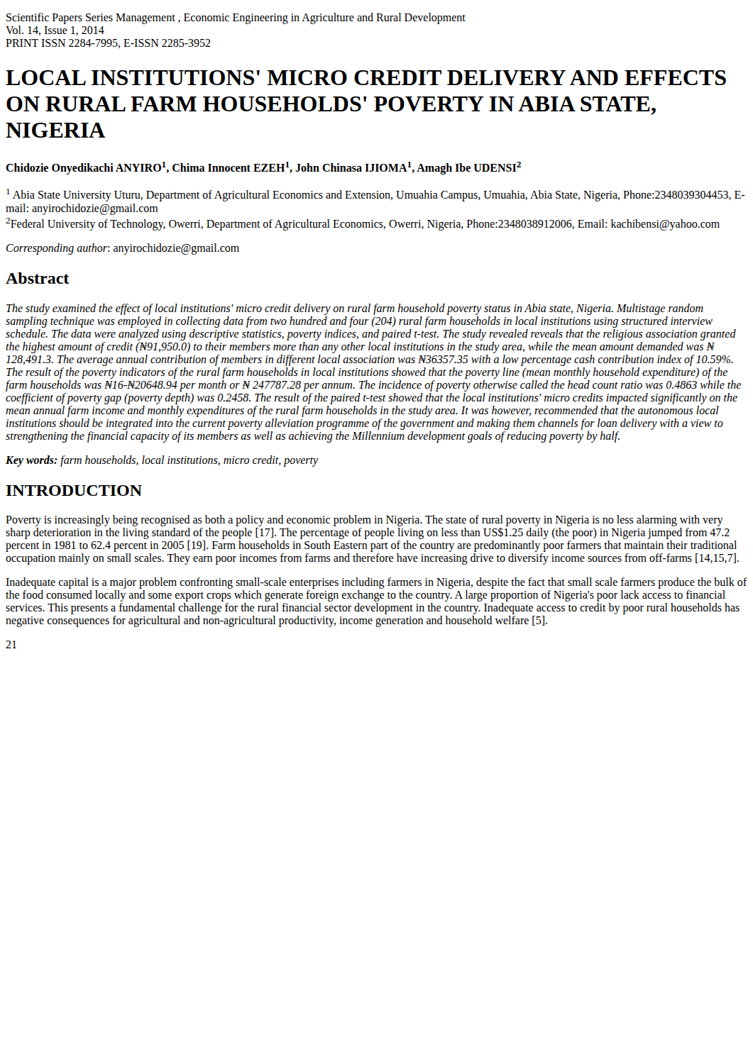Scientific Papers Series Management , Economic Engineering in Agriculture and Rural Development
Vol. 14, Issue 1, 2014
PRINT ISSN 2284-7995, E-ISSN 2285-3952
LOCAL INSTITUTIONS' MICRO CREDIT DELIVERY AND EFFECTS ON RURAL FARM HOUSEHOLDS' POVERTY IN ABIA STATE, NIGERIA
Chidozie Onyedikachi ANYIRO1, Chima Innocent EZEH1, John Chinasa IJIOMA1, Amagh Ibe UDENSI2
1 Abia State University Uturu, Department of Agricultural Economics and Extension, Umuahia Campus, Umuahia, Abia State, Nigeria, Phone:2348039304453, E-mail: anyirochidozie@gmail.com
2Federal University of Technology, Owerri, Department of Agricultural Economics, Owerri, Nigeria, Phone:2348038912006, Email: kachibensi@yahoo.com
Corresponding author: anyirochidozie@gmail.com
Abstract
The study examined the effect of local institutions' micro credit delivery on rural farm household poverty status in Abia state, Nigeria. Multistage random sampling technique was employed in collecting data from two hundred and four (204) rural farm households in local institutions using structured interview schedule. The data were analyzed using descriptive statistics, poverty indices, and paired t-test. The study revealed reveals that the religious association granted the highest amount of credit (₦91,950.0) to their members more than any other local institutions in the study area, while the mean amount demanded was ₦ 128,491.3. The average annual contribution of members in different local association was ₦36357.35 with a low percentage cash contribution index of 10.59%. The result of the poverty indicators of the rural farm households in local institutions showed that the poverty line (mean monthly household expenditure) of the farm households was ₦16-₦20648.94 per month or ₦ 247787.28 per annum. The incidence of poverty otherwise called the head count ratio was 0.4863 while the coefficient of poverty gap (poverty depth) was 0.2458. The result of the paired t-test showed that the local institutions' micro credits impacted significantly on the mean annual farm income and monthly expenditures of the rural farm households in the study area. It was however, recommended that the autonomous local institutions should be integrated into the current poverty alleviation programme of the government and making them channels for loan delivery with a view to strengthening the financial capacity of its members as well as achieving the Millennium development goals of reducing poverty by half.
Key words: farm households, local institutions, micro credit, poverty
INTRODUCTION
Poverty is increasingly being recognised as both a policy and economic problem in Nigeria. The state of rural poverty in Nigeria is no less alarming with very sharp deterioration in the living standard of the people [17]. The percentage of people living on less than US$1.25 daily (the poor) in Nigeria jumped from 47.2 percent in 1981 to 62.4 percent in 2005 [19]. Farm households in South Eastern part of the country are predominantly poor farmers that maintain their traditional occupation mainly on small scales. They earn poor incomes from farms and therefore have increasing drive to diversify income sources from off-farms [14,15,7].
Inadequate capital is a major problem confronting small-scale enterprises including farmers in Nigeria, despite the fact that small scale farmers produce the bulk of the food consumed locally and some export crops which generate foreign exchange to the country. A large proportion of Nigeria's poor lack access to financial services. This presents a fundamental challenge for the rural financial sector development in the country. Inadequate access to credit by poor rural households has negative consequences for agricultural and non-agricultural productivity, income generation and household welfare [5].
21